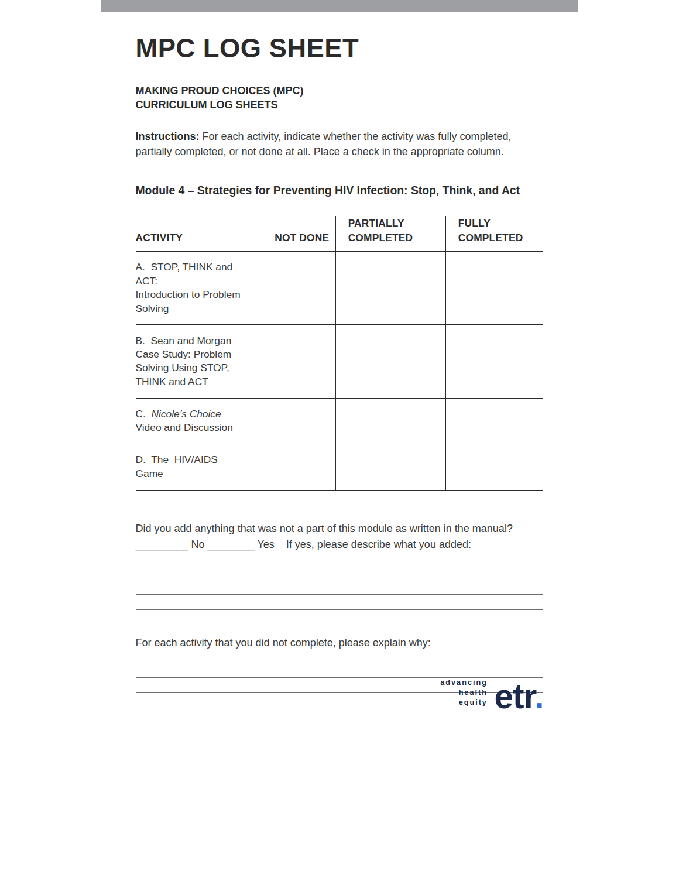MPC Log Sheet
MAKING PROUD CHOICES (MPC)
CURRICULUM LOG SHEETS
Instructions: For each activity, indicate whether the activity was fully completed, partially completed, or not done at all. Place a check in the appropriate column.
Module 4 – Strategies for Preventing HIV Infection: Stop, Think, and Act
| ACTIVITY | NOT DONE | PARTIALLY COMPLETED | FULLY COMPLETED |
| --- | --- | --- | --- |
| A. STOP, THINK and ACT: Introduction to Problem Solving | | | |
| B. Sean and Morgan Case Study: Problem Solving Using STOP, THINK and ACT | | | |
| C. Nicole’s Choice Video and Discussion | | | |
| D. The HIV/AIDS Game | | | |
Did you add anything that was not a part of this module as written in the manual?
_________ No ________ Yes If yes, please describe what you added:
For each activity that you did not complete, please explain why:
advancing
health
equity
etr.